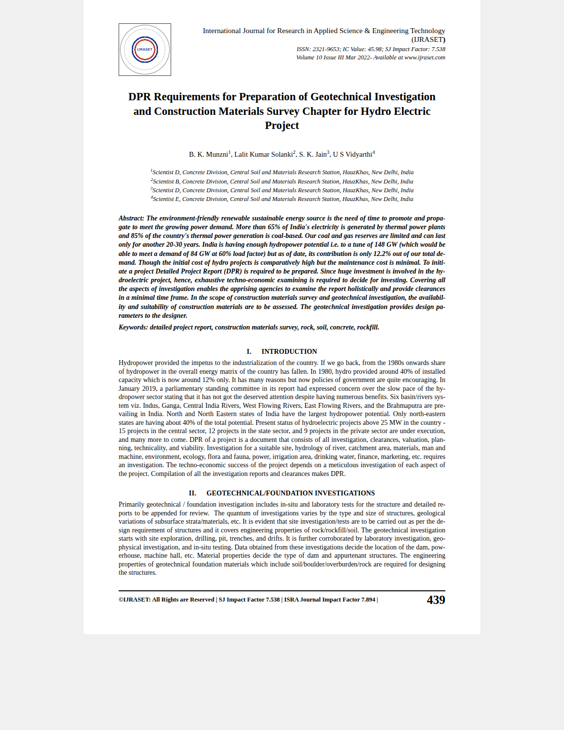International Journal for Research in Applied Science & Engineering Technology (IJRASET)
ISSN: 2321-9653; IC Value: 45.98; SJ Impact Factor: 7.538
Volume 10 Issue III Mar 2022- Available at www.ijraset.com
DPR Requirements for Preparation of Geotechnical Investigation and Construction Materials Survey Chapter for Hydro Electric Project
B. K. Munzni1, Lalit Kumar Solanki2, S. K. Jain3, U S Vidyarthi4
1Scientist D, Concrete Division, Central Soil and Materials Research Station, HauzKhas, New Delhi, India
2Scientist B, Concrete Division, Central Soil and Materials Research Station, HauzKhas, New Delhi, India
3Scientist D, Concrete Division, Central Soil and Materials Research Station, HauzKhas, New Delhi, India
4Scientist E, Concrete Division, Central Soil and Materials Research Station, HauzKhas, New Delhi, India
Abstract: The environment-friendly renewable sustainable energy source is the need of time to promote and propagate to meet the growing power demand. More than 65% of India's electricity is generated by thermal power plants and 85% of the country's thermal power generation is coal-based. Our coal and gas reserves are limited and can last only for another 20-30 years. India is having enough hydropower potential i.e. to a tune of 148 GW (which would be able to meet a demand of 84 GW at 60% load factor) but as of date, its contribution is only 12.2% out of our total demand. Though the initial cost of hydro projects is comparatively high but the maintenance cost is minimal. To initiate a project Detailed Project Report (DPR) is required to be prepared. Since huge investment is involved in the hydroelectric project, hence, exhaustive techno-economic examining is required to decide for investing. Covering all the aspects of investigation enables the apprising agencies to examine the report holistically and provide clearances in a minimal time frame. In the scope of construction materials survey and geotechnical investigation, the availability and suitability of construction materials are to be assessed. The geotechnical investigation provides design parameters to the designer.
Keywords: detailed project report, construction materials survey, rock, soil, concrete, rockfill.
I. INTRODUCTION
Hydropower provided the impetus to the industrialization of the country. If we go back, from the 1980s onwards share of hydropower in the overall energy matrix of the country has fallen. In 1980, hydro provided around 40% of installed capacity which is now around 12% only. It has many reasons but now policies of government are quite encouraging. In January 2019, a parliamentary standing committee in its report had expressed concern over the slow pace of the hydropower sector stating that it has not got the deserved attention despite having numerous benefits. Six basin/rivers system viz. Indus, Ganga, Central India Rivers, West Flowing Rivers, East Flowing Rivers, and the Brahmaputra are prevailing in India. North and North Eastern states of India have the largest hydropower potential. Only north-eastern states are having about 40% of the total potential. Present status of hydroelectric projects above 25 MW in the country - 15 projects in the central sector, 12 projects in the state sector, and 9 projects in the private sector are under execution, and many more to come. DPR of a project is a document that consists of all investigation, clearances, valuation, planning, technicality, and viability. Investigation for a suitable site, hydrology of river, catchment area, materials, man and machine, environment, ecology, flora and fauna, power, irrigation area, drinking water, finance, marketing, etc. requires an investigation. The techno-economic success of the project depends on a meticulous investigation of each aspect of the project. Compilation of all the investigation reports and clearances makes DPR.
II. GEOTECHNICAL/FOUNDATION INVESTIGATIONS
Primarily geotechnical / foundation investigation includes in-situ and laboratory tests for the structure and detailed reports to be appended for review. The quantum of investigations varies by the type and size of structures, geological variations of subsurface strata/materials, etc. It is evident that site investigation/tests are to be carried out as per the design requirement of structures and it covers engineering properties of rock/rockfill/soil. The geotechnical investigation starts with site exploration, drilling, pit, trenches, and drifts. It is further corroborated by laboratory investigation, geophysical investigation, and in-situ testing. Data obtained from these investigations decide the location of the dam, powerhouse, machine hall, etc. Material properties decide the type of dam and appurtenant structures. The engineering properties of geotechnical foundation materials which include soil/boulder/overburden/rock are required for designing the structures.
©IJRASET: All Rights are Reserved | SJ Impact Factor 7.538 | ISRA Journal Impact Factor 7.894 |
439